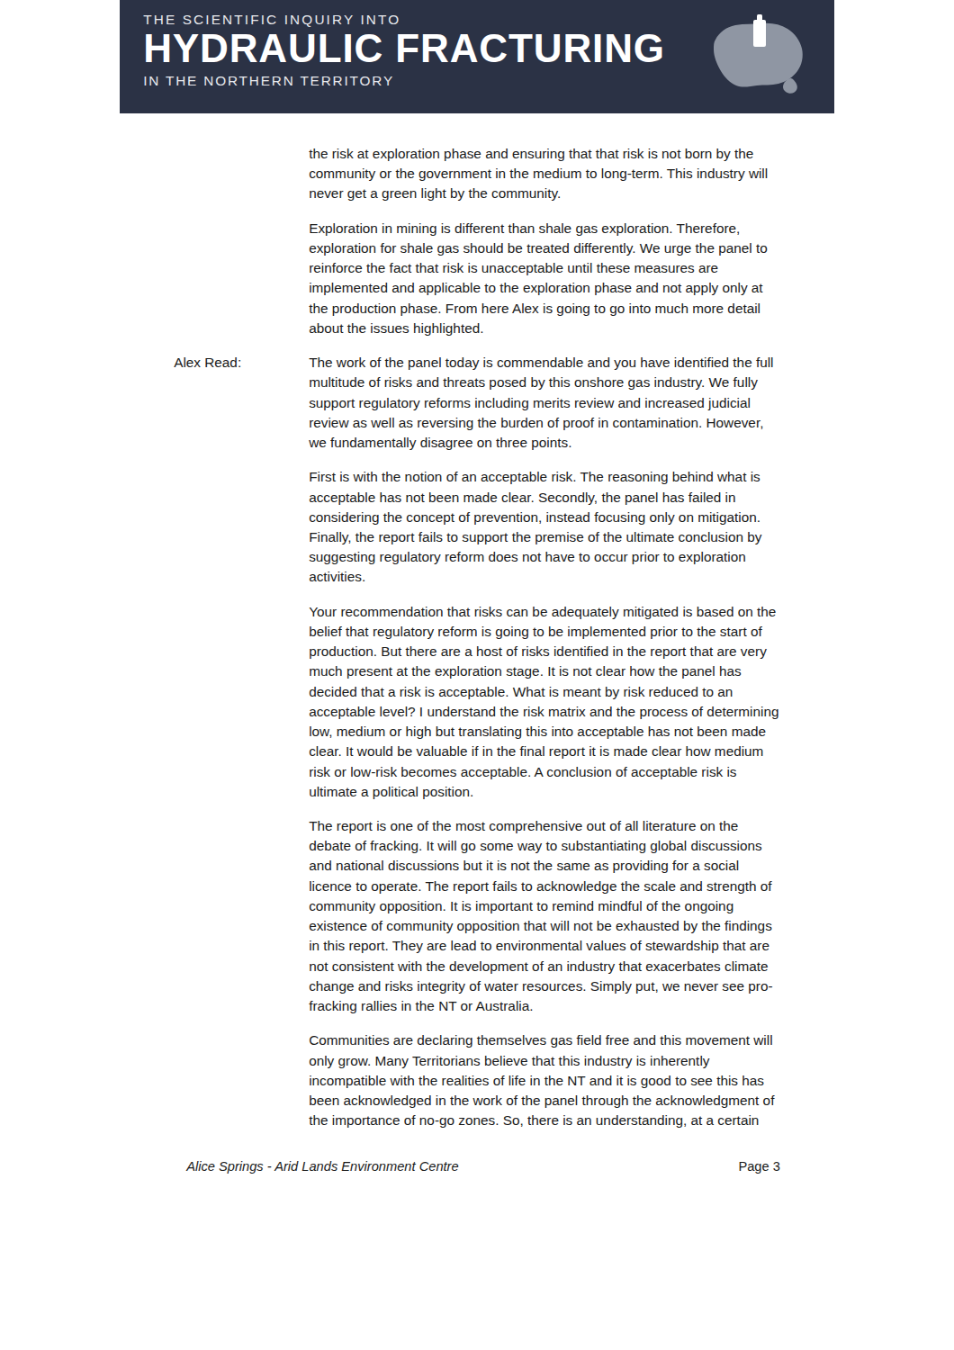The Scientific Inquiry into
Hydraulic Fracturing
in the Northern Territory
Australia map outline with Northern Territory highlighted
| | the risk at exploration phase and ensuring that that risk is not born by the community or the government in the medium to long-term. This industry will never get a green light by the community. Exploration in mining is different than shale gas exploration. Therefore, exploration for shale gas should be treated differently. We urge the panel to reinforce the fact that risk is unacceptable until these measures are implemented and applicable to the exploration phase and not apply only at the production phase. From here Alex is going to go into much more detail about the issues highlighted. |
| Alex Read: | The work of the panel today is commendable and you have identified the full multitude of risks and threats posed by this onshore gas industry. We fully support regulatory reforms including merits review and increased judicial review as well as reversing the burden of proof in contamination. However, we fundamentally disagree on three points. First is with the notion of an acceptable risk. The reasoning behind what is acceptable has not been made clear. Secondly, the panel has failed in considering the concept of prevention, instead focusing only on mitigation. Finally, the report fails to support the premise of the ultimate conclusion by suggesting regulatory reform does not have to occur prior to exploration activities. Your recommendation that risks can be adequately mitigated is based on the belief that regulatory reform is going to be implemented prior to the start of production. But there are a host of risks identified in the report that are very much present at the exploration stage. It is not clear how the panel has decided that a risk is acceptable. What is meant by risk reduced to an acceptable level? I understand the risk matrix and the process of determining low, medium or high but translating this into acceptable has not been made clear. It would be valuable if in the final report it is made clear how medium risk or low-risk becomes acceptable. A conclusion of acceptable risk is ultimate a political position. The report is one of the most comprehensive out of all literature on the debate of fracking. It will go some way to substantiating global discussions and national discussions but it is not the same as providing for a social licence to operate. The report fails to acknowledge the scale and strength of community opposition. It is important to remind mindful of the ongoing existence of community opposition that will not be exhausted by the findings in this report. They are lead to environmental values of stewardship that are not consistent with the development of an industry that exacerbates climate change and risks integrity of water resources. Simply put, we never see pro-fracking rallies in the NT or Australia. Communities are declaring themselves gas field free and this movement will only grow. Many Territorians believe that this industry is inherently incompatible with the realities of life in the NT and it is good to see this has been acknowledged in the work of the panel through the acknowledgment of the importance of no-go zones. So, there is an understanding, at a certain |
Alice Springs - Arid Lands Environment Centre
Page 3